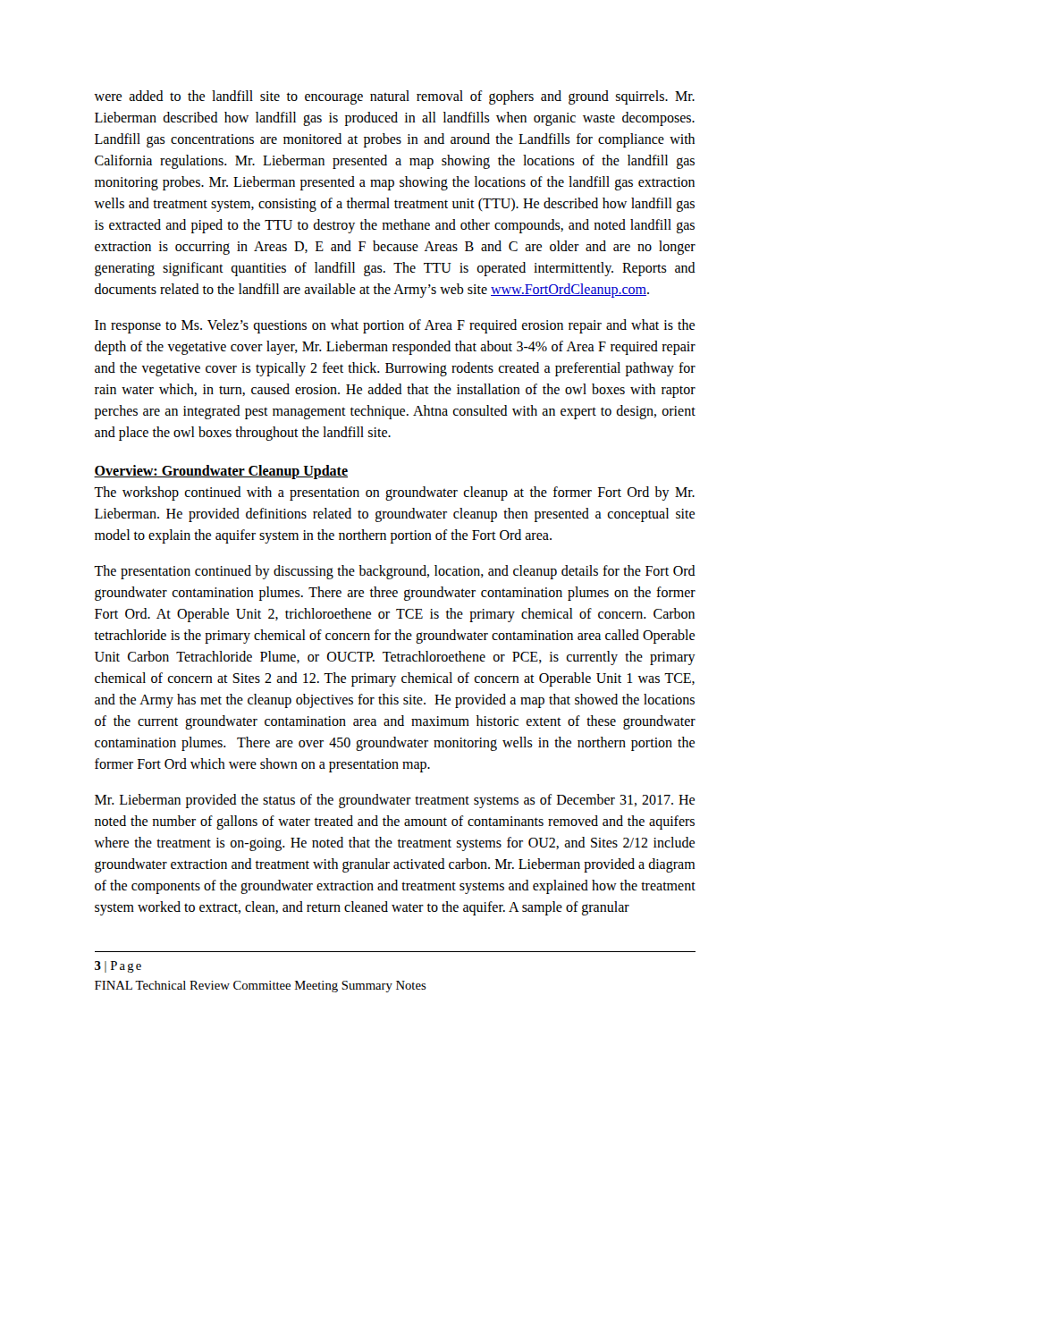were added to the landfill site to encourage natural removal of gophers and ground squirrels. Mr. Lieberman described how landfill gas is produced in all landfills when organic waste decomposes. Landfill gas concentrations are monitored at probes in and around the Landfills for compliance with California regulations. Mr. Lieberman presented a map showing the locations of the landfill gas monitoring probes. Mr. Lieberman presented a map showing the locations of the landfill gas extraction wells and treatment system, consisting of a thermal treatment unit (TTU). He described how landfill gas is extracted and piped to the TTU to destroy the methane and other compounds, and noted landfill gas extraction is occurring in Areas D, E and F because Areas B and C are older and are no longer generating significant quantities of landfill gas. The TTU is operated intermittently. Reports and documents related to the landfill are available at the Army’s web site www.FortOrdCleanup.com.
In response to Ms. Velez’s questions on what portion of Area F required erosion repair and what is the depth of the vegetative cover layer, Mr. Lieberman responded that about 3-4% of Area F required repair and the vegetative cover is typically 2 feet thick. Burrowing rodents created a preferential pathway for rain water which, in turn, caused erosion. He added that the installation of the owl boxes with raptor perches are an integrated pest management technique. Ahtna consulted with an expert to design, orient and place the owl boxes throughout the landfill site.
Overview: Groundwater Cleanup Update
The workshop continued with a presentation on groundwater cleanup at the former Fort Ord by Mr. Lieberman. He provided definitions related to groundwater cleanup then presented a conceptual site model to explain the aquifer system in the northern portion of the Fort Ord area.
The presentation continued by discussing the background, location, and cleanup details for the Fort Ord groundwater contamination plumes. There are three groundwater contamination plumes on the former Fort Ord. At Operable Unit 2, trichloroethene or TCE is the primary chemical of concern. Carbon tetrachloride is the primary chemical of concern for the groundwater contamination area called Operable Unit Carbon Tetrachloride Plume, or OUCTP. Tetrachloroethene or PCE, is currently the primary chemical of concern at Sites 2 and 12. The primary chemical of concern at Operable Unit 1 was TCE, and the Army has met the cleanup objectives for this site. He provided a map that showed the locations of the current groundwater contamination area and maximum historic extent of these groundwater contamination plumes. There are over 450 groundwater monitoring wells in the northern portion the former Fort Ord which were shown on a presentation map.
Mr. Lieberman provided the status of the groundwater treatment systems as of December 31, 2017. He noted the number of gallons of water treated and the amount of contaminants removed and the aquifers where the treatment is on-going. He noted that the treatment systems for OU2, and Sites 2/12 include groundwater extraction and treatment with granular activated carbon. Mr. Lieberman provided a diagram of the components of the groundwater extraction and treatment systems and explained how the treatment system worked to extract, clean, and return cleaned water to the aquifer. A sample of granular
3 | Page
FINAL Technical Review Committee Meeting Summary Notes